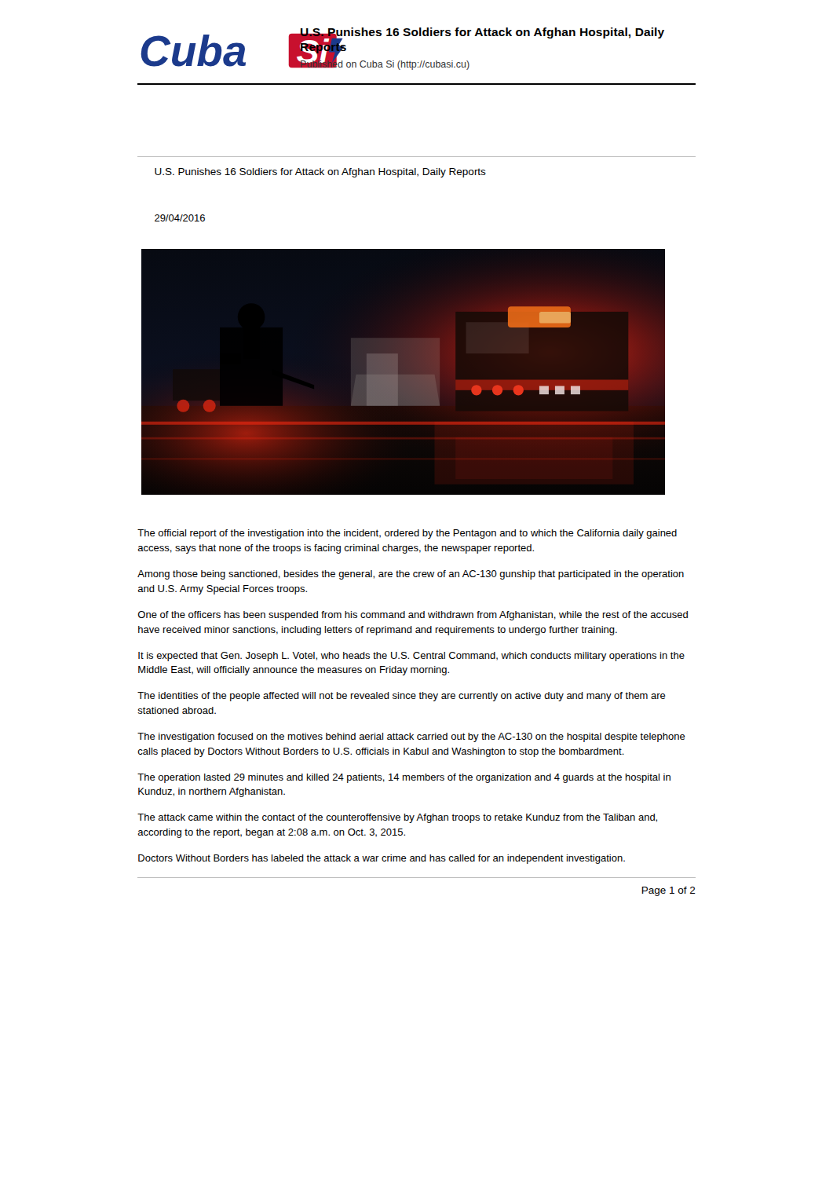Cuba Si
U.S. Punishes 16 Soldiers for Attack on Afghan Hospital, Daily Reports
Published on Cuba Si (http://cubasi.cu)
U.S. Punishes 16 Soldiers for Attack on Afghan Hospital, Daily Reports
29/04/2016
The official report of the investigation into the incident, ordered by the Pentagon and to which the California daily gained access, says that none of the troops is facing criminal charges, the newspaper reported.
Among those being sanctioned, besides the general, are the crew of an AC-130 gunship that participated in the operation and U.S. Army Special Forces troops.
One of the officers has been suspended from his command and withdrawn from Afghanistan, while the rest of the accused have received minor sanctions, including letters of reprimand and requirements to undergo further training.
It is expected that Gen. Joseph L. Votel, who heads the U.S. Central Command, which conducts military operations in the Middle East, will officially announce the measures on Friday morning.
The identities of the people affected will not be revealed since they are currently on active duty and many of them are stationed abroad.
The investigation focused on the motives behind aerial attack carried out by the AC-130 on the hospital despite telephone calls placed by Doctors Without Borders to U.S. officials in Kabul and Washington to stop the bombardment.
The operation lasted 29 minutes and killed 24 patients, 14 members of the organization and 4 guards at the hospital in Kunduz, in northern Afghanistan.
The attack came within the contact of the counteroffensive by Afghan troops to retake Kunduz from the Taliban and, according to the report, began at 2:08 a.m. on Oct. 3, 2015.
Doctors Without Borders has labeled the attack a war crime and has called for an independent investigation.
Page 1 of 2